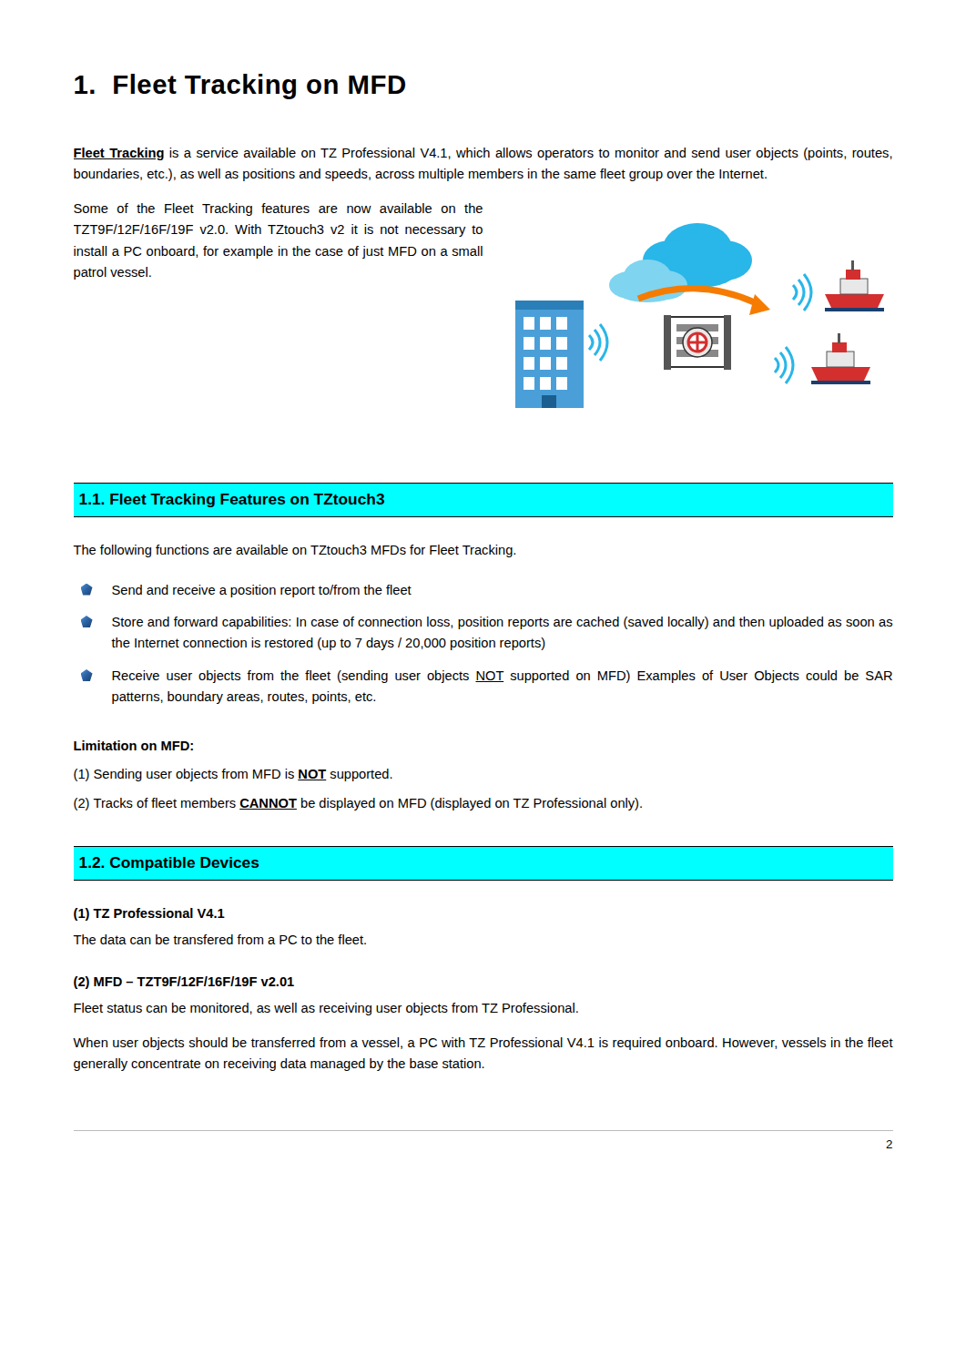1. Fleet Tracking on MFD
Fleet Tracking is a service available on TZ Professional V4.1, which allows operators to monitor and send user objects (points, routes, boundaries, etc.), as well as positions and speeds, across multiple members in the same fleet group over the Internet.
Some of the Fleet Tracking features are now available on the TZT9F/12F/16F/19F v2.0. With TZtouch3 v2 it is not necessary to install a PC onboard, for example in the case of just MFD on a small patrol vessel.
1.1. Fleet Tracking Features on TZtouch3
The following functions are available on TZtouch3 MFDs for Fleet Tracking.
Send and receive a position report to/from the fleet
Store and forward capabilities: In case of connection loss, position reports are cached (saved locally) and then uploaded as soon as the Internet connection is restored (up to 7 days / 20,000 position reports)
Receive user objects from the fleet (sending user objects NOT supported on MFD) Examples of User Objects could be SAR patterns, boundary areas, routes, points, etc.
Limitation on MFD:
(1) Sending user objects from MFD is NOT supported.
(2) Tracks of fleet members CANNOT be displayed on MFD (displayed on TZ Professional only).
1.2. Compatible Devices
(1) TZ Professional V4.1
The data can be transfered from a PC to the fleet.
(2) MFD – TZT9F/12F/16F/19F v2.01
Fleet status can be monitored, as well as receiving user objects from TZ Professional.
When user objects should be transferred from a vessel, a PC with TZ Professional V4.1 is required onboard. However, vessels in the fleet generally concentrate on receiving data managed by the base station.
2